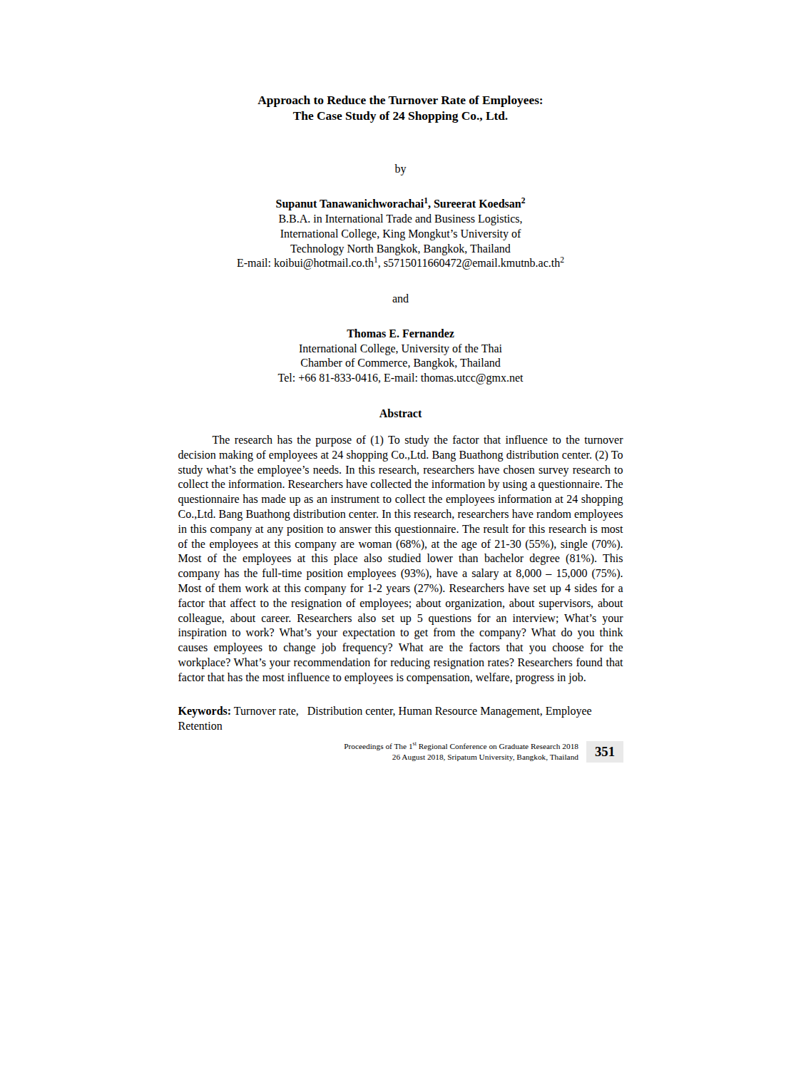Approach to Reduce the Turnover Rate of Employees:
The Case Study of 24 Shopping Co., Ltd.
by
Supanut Tanawanichworachai1, Sureerat Koedsan2
B.B.A. in International Trade and Business Logistics,
International College, King Mongkut’s University of
Technology North Bangkok, Bangkok, Thailand
E-mail: koibui@hotmail.co.th1, s5715011660472@email.kmutnb.ac.th2
and
Thomas E. Fernandez
International College, University of the Thai
Chamber of Commerce, Bangkok, Thailand
Tel: +66 81-833-0416, E-mail: thomas.utcc@gmx.net
Abstract
The research has the purpose of (1) To study the factor that influence to the turnover decision making of employees at 24 shopping Co.,Ltd. Bang Buathong distribution center. (2) To study what’s the employee’s needs. In this research, researchers have chosen survey research to collect the information. Researchers have collected the information by using a questionnaire. The questionnaire has made up as an instrument to collect the employees information at 24 shopping Co.,Ltd. Bang Buathong distribution center. In this research, researchers have random employees in this company at any position to answer this questionnaire. The result for this research is most of the employees at this company are woman (68%), at the age of 21-30 (55%), single (70%). Most of the employees at this place also studied lower than bachelor degree (81%). This company has the full-time position employees (93%), have a salary at 8,000 – 15,000 (75%). Most of them work at this company for 1-2 years (27%). Researchers have set up 4 sides for a factor that affect to the resignation of employees; about organization, about supervisors, about colleague, about career. Researchers also set up 5 questions for an interview; What’s your inspiration to work? What’s your expectation to get from the company? What do you think causes employees to change job frequency? What are the factors that you choose for the workplace? What’s your recommendation for reducing resignation rates? Researchers found that factor that has the most influence to employees is compensation, welfare, progress in job.
Keywords: Turnover rate, Distribution center, Human Resource Management, Employee Retention
Proceedings of The 1st Regional Conference on Graduate Research 2018
26 August 2018, Sripatum University, Bangkok, Thailand
351